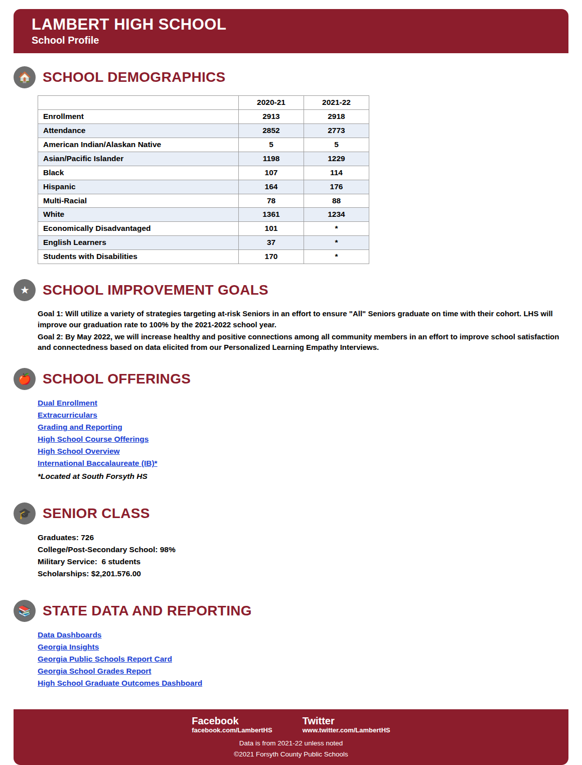LAMBERT HIGH SCHOOL
School Profile
🏠
SCHOOL DEMOGRAPHICS
| | 2020-21 | 2021-22 |
| --- | --- | --- |
| Enrollment | 2913 | 2918 |
| Attendance | 2852 | 2773 |
| American Indian/Alaskan Native | 5 | 5 |
| Asian/Pacific Islander | 1198 | 1229 |
| Black | 107 | 114 |
| Hispanic | 164 | 176 |
| Multi-Racial | 78 | 88 |
| White | 1361 | 1234 |
| Economically Disadvantaged | 101 | * |
| English Learners | 37 | * |
| Students with Disabilities | 170 | * |
★
SCHOOL IMPROVEMENT GOALS
Goal 1: Will utilize a variety of strategies targeting at-risk Seniors in an effort to ensure "All" Seniors graduate on time with their cohort. LHS will improve our graduation rate to 100% by the 2021-2022 school year.
Goal 2: By May 2022, we will increase healthy and positive connections among all community members in an effort to improve school satisfaction and connectedness based on data elicited from our Personalized Learning Empathy Interviews.
🍎
SCHOOL OFFERINGS
Dual Enrollment Extracurriculars Grading and Reporting High School Course Offerings High School Overview International Baccalaureate (IB)*
*Located at South Forsyth HS
🎓
SENIOR CLASS
Graduates: 726
College/Post-Secondary School: 98%
Military Service: 6 students
Scholarships: $2,201.576.00
📚
STATE DATA AND REPORTING
Data Dashboards Georgia Insights Georgia Public Schools Report Card Georgia School Grades Report High School Graduate Outcomes Dashboard
Facebook
facebook.com/LambertHS
Twitter
www.twitter.com/LambertHS
Data is from 2021-22 unless noted
©2021 Forsyth County Public Schools